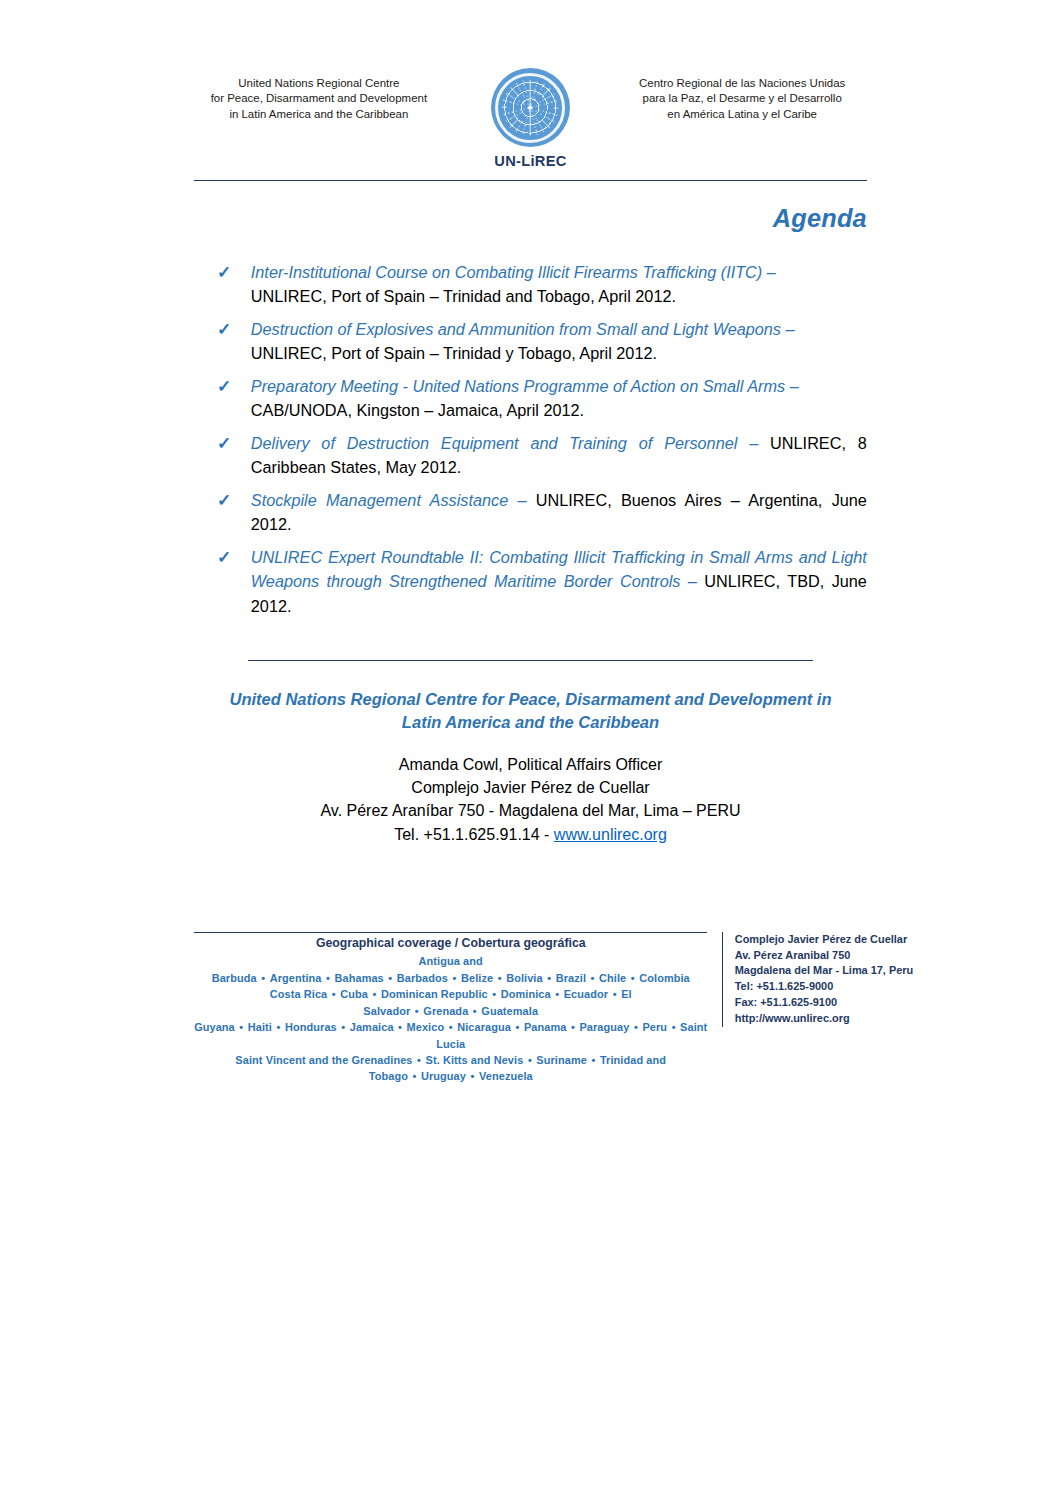United Nations Regional Centre
for Peace, Disarmament and Development
in Latin America and the Caribbean
UN-LiREC
Centro Regional de las Naciones Unidas
para la Paz, el Desarme y el Desarrollo
en América Latina y el Caribe
Agenda
Inter-Institutional Course on Combating Illicit Firearms Trafficking (IITC) –
UNLIREC, Port of Spain – Trinidad and Tobago, April 2012.
Destruction of Explosives and Ammunition from Small and Light Weapons –
UNLIREC, Port of Spain – Trinidad y Tobago, April 2012.
Preparatory Meeting - United Nations Programme of Action on Small Arms –
CAB/UNODA, Kingston – Jamaica, April 2012.
Delivery of Destruction Equipment and Training of Personnel – UNLIREC, 8 Caribbean States, May 2012.
Stockpile Management Assistance – UNLIREC, Buenos Aires – Argentina, June 2012.
UNLIREC Expert Roundtable II: Combating Illicit Trafficking in Small Arms and Light Weapons through Strengthened Maritime Border Controls – UNLIREC, TBD, June 2012.
United Nations Regional Centre for Peace, Disarmament and Development in
Latin America and the Caribbean
Amanda Cowl, Political Affairs Officer
Complejo Javier Pérez de Cuellar
Av. Pérez Araníbar 750 - Magdalena del Mar, Lima – PERU
Tel. +51.1.625.91.14 - www.unlirec.org
Geographical coverage / Cobertura geográfica
Antigua and Barbuda•Argentina•Bahamas•Barbados•Belize•Bolivia•Brazil•Chile•Colombia
Costa Rica•Cuba•Dominican Republic•Dominica•Ecuador•El Salvador•Grenada•Guatemala
Guyana•Haiti•Honduras•Jamaica•Mexico•Nicaragua•Panama•Paraguay•Peru•Saint Lucia
Saint Vincent and the Grenadines•St. Kitts and Nevis•Suriname•Trinidad and Tobago•Uruguay•Venezuela
Complejo Javier Pérez de Cuellar
Av. Pérez Aranibal 750
Magdalena del Mar - Lima 17, Peru
Tel: +51.1.625-9000
Fax: +51.1.625-9100
http://www.unlirec.org